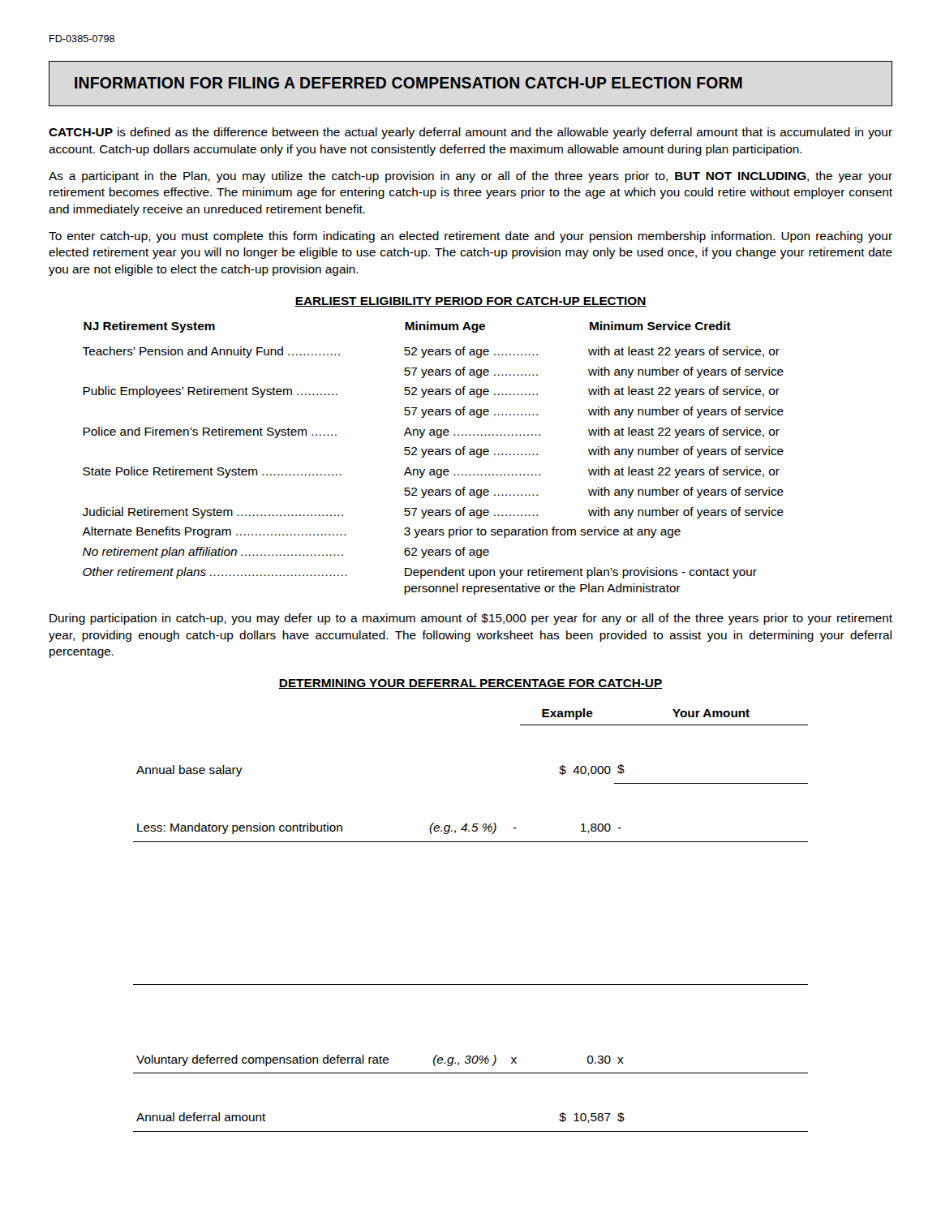FD-0385-0798
INFORMATION FOR FILING A DEFERRED COMPENSATION CATCH-UP ELECTION FORM
CATCH-UP is defined as the difference between the actual yearly deferral amount and the allowable yearly deferral amount that is accumulated in your account. Catch-up dollars accumulate only if you have not consistently deferred the maximum allowable amount during plan participation.
As a participant in the Plan, you may utilize the catch-up provision in any or all of the three years prior to, BUT NOT INCLUDING, the year your retirement becomes effective. The minimum age for entering catch-up is three years prior to the age at which you could retire without employer consent and immediately receive an unreduced retirement benefit.
To enter catch-up, you must complete this form indicating an elected retirement date and your pension membership information. Upon reaching your elected retirement year you will no longer be eligible to use catch-up. The catch-up provision may only be used once, if you change your retirement date you are not eligible to elect the catch-up provision again.
EARLIEST ELIGIBILITY PERIOD FOR CATCH-UP ELECTION
| NJ Retirement System | Minimum Age | Minimum Service Credit |
| --- | --- | --- |
| Teachers’ Pension and Annuity Fund .............. | 52 years of age ............ | with at least 22 years of service, or |
| | 57 years of age ............ | with any number of years of service |
| Public Employees’ Retirement System ........... | 52 years of age ............ | with at least 22 years of service, or |
| | 57 years of age ............ | with any number of years of service |
| Police and Firemen’s Retirement System ....... | Any age ....................... | with at least 22 years of service, or |
| | 52 years of age ............ | with any number of years of service |
| State Police Retirement System ..................... | Any age ....................... | with at least 22 years of service, or |
| | 52 years of age ............ | with any number of years of service |
| Judicial Retirement System ............................ | 57 years of age ............ | with any number of years of service |
| Alternate Benefits Program ............................. | 3 years prior to separation from service at any age |
| No retirement plan affiliation ........................... | 62 years of age |
| Other retirement plans .................................... | Dependent upon your retirement plan’s provisions - contact your personnel representative or the Plan Administrator |
During participation in catch-up, you may defer up to a maximum amount of $15,000 per year for any or all of the three years prior to your retirement year, providing enough catch-up dollars have accumulated. The following worksheet has been provided to assist you in determining your deferral percentage.
DETERMINING YOUR DEFERRAL PERCENTAGE FOR CATCH-UP
| | | | Example | Your Amount |
| Annual base salary | | | $ 40,000 | $ |
| Less: Mandatory pension contribution | (e.g., 4.5 %) | - | 1,800 | - |
| Voluntary deferred compensation deferral rate | (e.g., 30% ) | x | 0.30 | x |
| Annual deferral amount | | | $ 10,587 | $ |